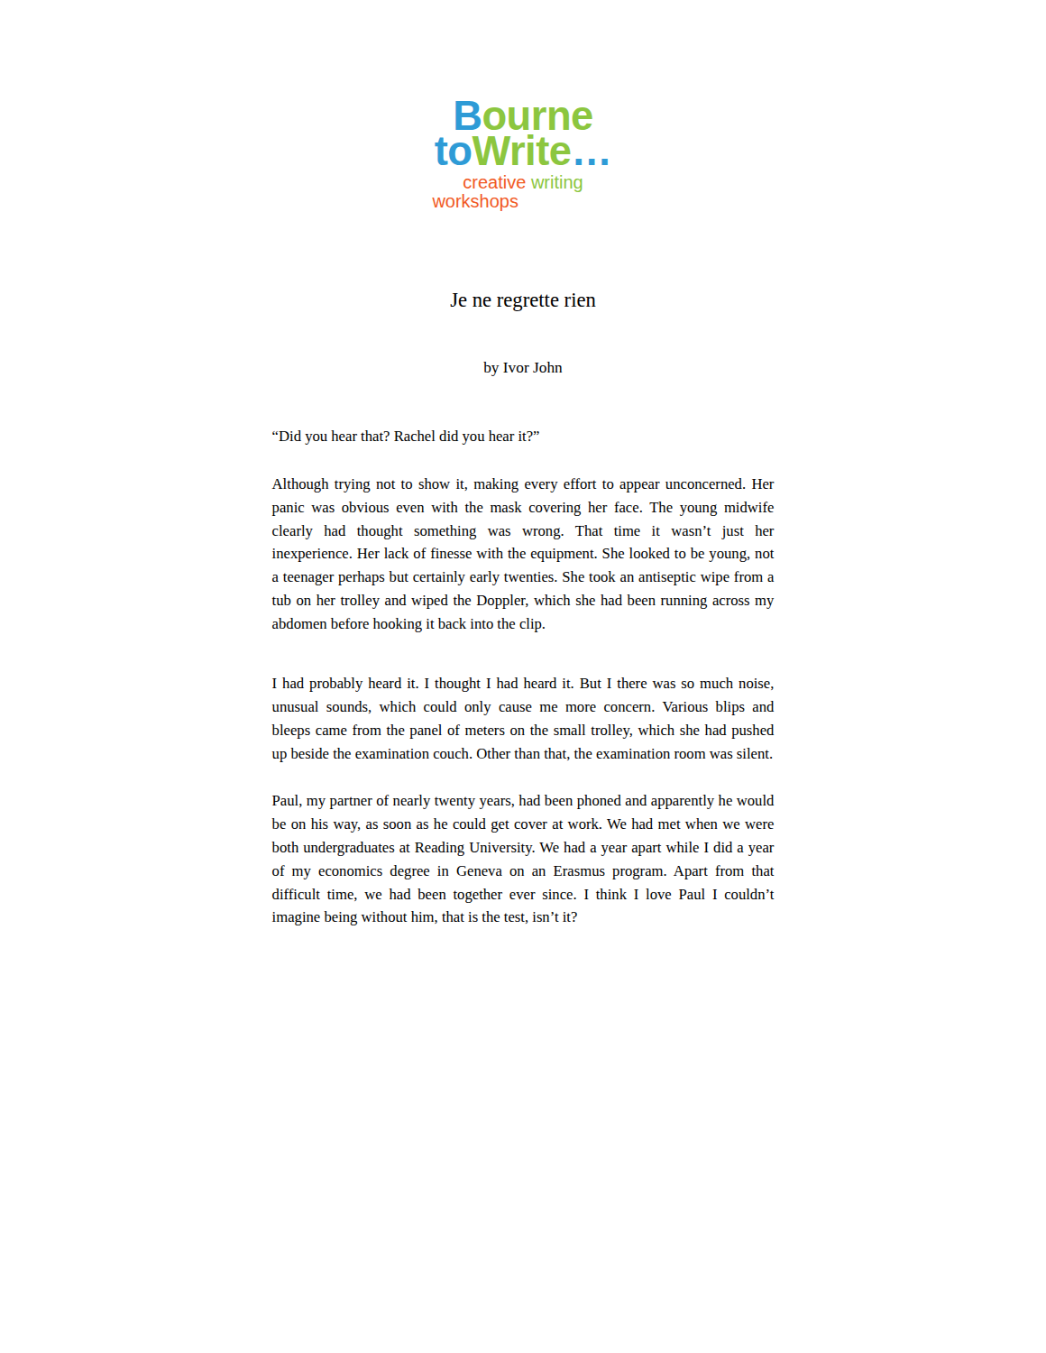Bourne
to Write…
creative writing
workshops
Je ne regrette rien
by Ivor John
“Did you hear that? Rachel did you hear it?”
Although trying not to show it, making every effort to appear unconcerned. Her panic was obvious even with the mask covering her face. The young midwife clearly had thought something was wrong. That time it wasn’t just her inexperience. Her lack of finesse with the equipment. She looked to be young, not a teenager perhaps but certainly early twenties. She took an antiseptic wipe from a tub on her trolley and wiped the Doppler, which she had been running across my abdomen before hooking it back into the clip.
I had probably heard it. I thought I had heard it. But I there was so much noise, unusual sounds, which could only cause me more concern. Various blips and bleeps came from the panel of meters on the small trolley, which she had pushed up beside the examination couch. Other than that, the examination room was silent.
Paul, my partner of nearly twenty years, had been phoned and apparently he would be on his way, as soon as he could get cover at work. We had met when we were both undergraduates at Reading University. We had a year apart while I did a year of my economics degree in Geneva on an Erasmus program. Apart from that difficult time, we had been together ever since. I think I love Paul I couldn’t imagine being without him, that is the test, isn’t it?